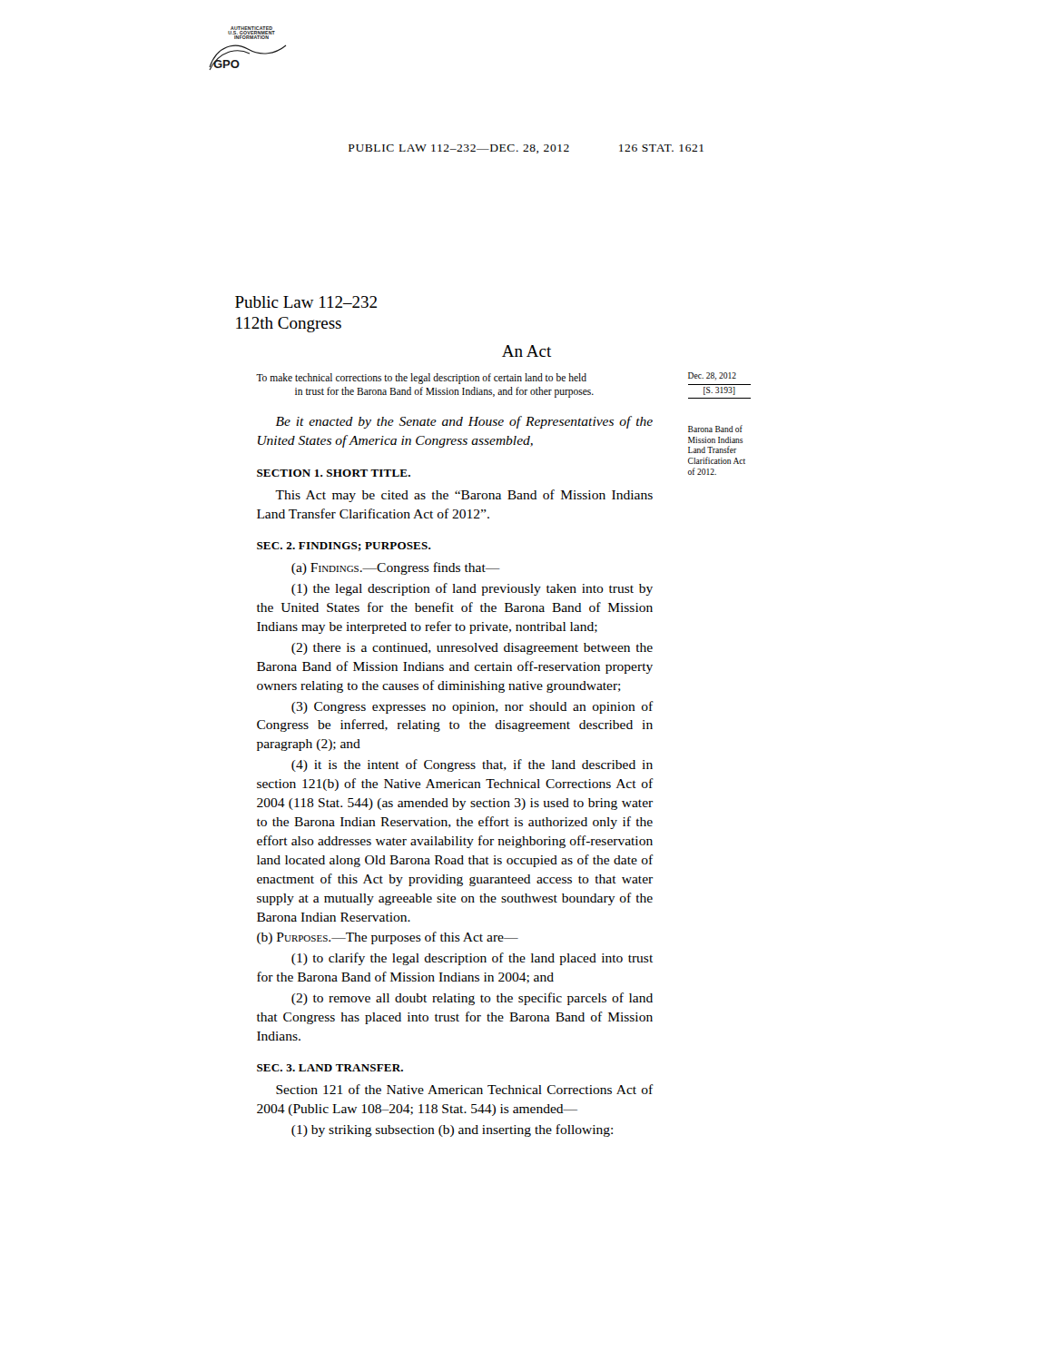AUTHENTICATED U.S. GOVERNMENT INFORMATION
GPO
PUBLIC LAW 112–232—DEC. 28, 2012 126 STAT. 1621
Public Law 112–232
112th Congress
An Act
Dec. 28, 2012
[S. 3193]
Barona Band of
Mission Indians
Land Transfer
Clarification Act
of 2012.
To make technical corrections to the legal description of certain land to be held in trust for the Barona Band of Mission Indians, and for other purposes.
Be it enacted by the Senate and House of Representatives of the United States of America in Congress assembled,
SECTION 1. SHORT TITLE.
This Act may be cited as the “Barona Band of Mission Indians Land Transfer Clarification Act of 2012”.
SEC. 2. FINDINGS; PURPOSES.
(a) Findings.—Congress finds that—
(1) the legal description of land previously taken into trust by the United States for the benefit of the Barona Band of Mission Indians may be interpreted to refer to private, nontribal land;
(2) there is a continued, unresolved disagreement between the Barona Band of Mission Indians and certain off-reservation property owners relating to the causes of diminishing native groundwater;
(3) Congress expresses no opinion, nor should an opinion of Congress be inferred, relating to the disagreement described in paragraph (2); and
(4) it is the intent of Congress that, if the land described in section 121(b) of the Native American Technical Corrections Act of 2004 (118 Stat. 544) (as amended by section 3) is used to bring water to the Barona Indian Reservation, the effort is authorized only if the effort also addresses water availability for neighboring off-reservation land located along Old Barona Road that is occupied as of the date of enactment of this Act by providing guaranteed access to that water supply at a mutually agreeable site on the southwest boundary of the Barona Indian Reservation.
(b) Purposes.—The purposes of this Act are—
(1) to clarify the legal description of the land placed into trust for the Barona Band of Mission Indians in 2004; and
(2) to remove all doubt relating to the specific parcels of land that Congress has placed into trust for the Barona Band of Mission Indians.
SEC. 3. LAND TRANSFER.
Section 121 of the Native American Technical Corrections Act of 2004 (Public Law 108–204; 118 Stat. 544) is amended—
(1) by striking subsection (b) and inserting the following: